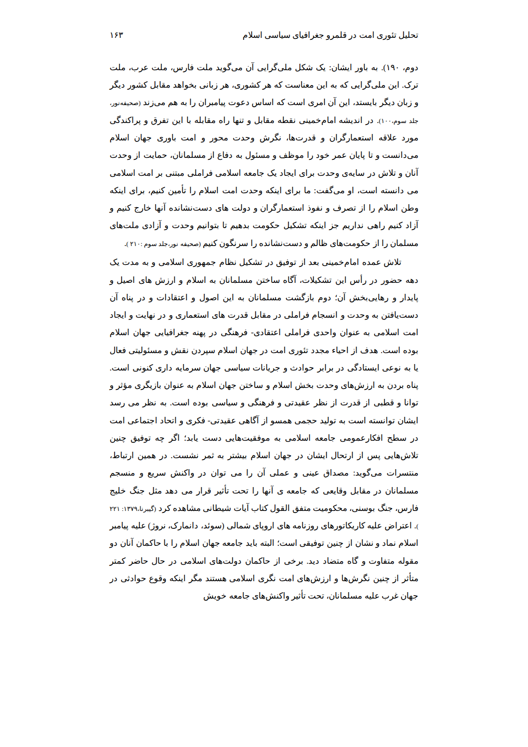تحلیل تئوری امت در قلمرو جغرافیای سیاسی اسلام ۱۶۳
دوم، ۱۹۰). به باور ایشان: یک شکل ملی‌گرایی آن می‌گوید ملت فارس، ملت عرب، ملت ترک. این ملی‌گرایی که به این معناست که هر کشوری، هر زبانی بخواهد مقابل کشور دیگر و زبان دیگر بایستد، این آن امری است که اساس دعوت پیامبران را به هم می‌زند (صحیفه‌نور، جلد سوم،۱۰۰). در اندیشه امام‌خمینی نقطه مقابل و تنها راه مقابله با این تفرق و پراکندگی مورد علاقه استعمارگران و قدرت‌ها، نگرش وحدت محور و امت باوری جهان اسلام می‌دانست و تا پایان عمر خود را موظف و مسئول به دفاع از مسلمانان، حمایت از وحدت آنان و تلاش در سایه‌ی وحدت برای ایجاد یک جامعه اسلامی فراملی مبتنی بر امت اسلامی می دانسته است، او می‌گفت: ما برای اینکه وحدت امت اسلام را تأمین کنیم، برای اینکه وطن اسلام را از تصرف و نفوذ استعمارگران و دولت های دست‌نشانده آنها خارج کنیم و آزاد کنیم راهی نداریم جز اینکه تشکیل حکومت بدهیم تا بتوانیم وحدت و آزادی ملت‌های مسلمان را از حکومت‌های ظالم و دست‌نشانده را سرنگون کنیم (صحیفه نور،جلد سوم :۲۱۰ ).
تلاش عمده امام‌خمینی بعد از توفیق در تشکیل نظام جمهوری اسلامی و به مدت یک دهه حضور در رأس این تشکیلات، آگاه ساختن مسلمانان به اسلام و ارزش های اصیل و پایدار و رهایی‌بخش آن؛ دوم بازگشت مسلمانان به این اصول و اعتقادات و در پناه آن دست‌یافتن به وحدت و انسجام فراملی در مقابل قدرت های استعماری و در نهایت و ایجاد امت اسلامی به عنوان واحدی فراملی اعتقادی- فرهنگی در پهنه جغرافیایی جهان اسلام بوده است. هدف از احیاء مجدد تئوری امت در جهان اسلام سپردن نقش و مسئولیتی فعال یا به نوعی ایستادگی در برابر حوادث و جریانات سیاسی جهان سرمایه داری کنونی است. پناه بردن به ارزش‌های وحدت بخش اسلام و ساختن جهان اسلام به عنوان بازیگری مؤثر و توانا و قطبی از قدرت از نظر عقیدتی و فرهنگی و سیاسی بوده است. به نظر می رسد ایشان توانسته است به تولید حجمی همسو از آگاهی عقیدتی- فکری و اتحاد اجتماعی امت در سطح افکارعمومی جامعه اسلامی به موفقیت‌هایی دست یابد؛ اگر چه توفیق چنین تلاش‌هایی پس از ارتحال ایشان در جهان اسلام بیشتر به ثمر نشست. در همین ارتباط، منتسرات می‌گوید: مصداق عینی و عملی آن را می توان در واکنش سریع و منسجم مسلمانان در مقابل وقایعی که جامعه ی آنها را تحت تأثیر قرار می دهد مثل جنگ خلیج فارس، جنگ بوسنی، محکومیت متفق القول کتاب آیات شیطانی مشاهده کرد (گیبرنا،۱۳۷۹: ۲۲۱ ). اعتراض علیه کاریکاتورهای روزنامه های اروپای شمالی (سوئد، دانمارک، نروژ) علیه پیامبر اسلام نماد و نشان از چنین توفیقی است؛ البته باید جامعه جهان اسلام را با حاکمان آنان دو مقوله متفاوت و گاه متضاد دید. برخی از حاکمان دولت‌های اسلامی در حال حاضر کمتر متأثر از چنین نگرش‌ها و ارزش‌های امت نگری اسلامی هستند مگر اینکه وقوع حوادثی در جهان غرب علیه مسلمانان، تحت تأثیر واکنش‌های جامعه خویش